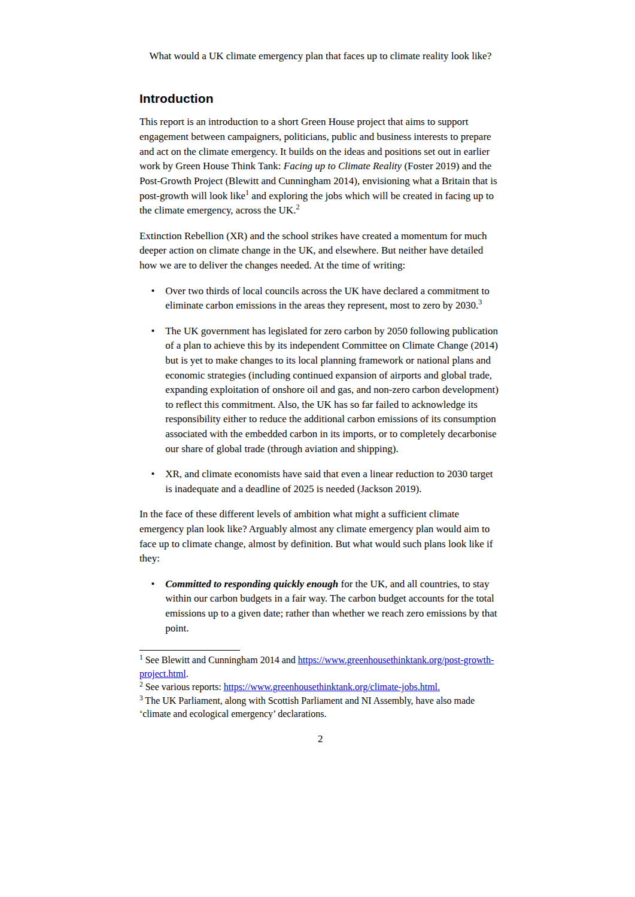What would a UK climate emergency plan that faces up to climate reality look like?
Introduction
This report is an introduction to a short Green House project that aims to support engagement between campaigners, politicians, public and business interests to prepare and act on the climate emergency. It builds on the ideas and positions set out in earlier work by Green House Think Tank: Facing up to Climate Reality (Foster 2019) and the Post-Growth Project (Blewitt and Cunningham 2014), envisioning what a Britain that is post-growth will look like1 and exploring the jobs which will be created in facing up to the climate emergency, across the UK.2
Extinction Rebellion (XR) and the school strikes have created a momentum for much deeper action on climate change in the UK, and elsewhere. But neither have detailed how we are to deliver the changes needed. At the time of writing:
Over two thirds of local councils across the UK have declared a commitment to eliminate carbon emissions in the areas they represent, most to zero by 2030.3
The UK government has legislated for zero carbon by 2050 following publication of a plan to achieve this by its independent Committee on Climate Change (2014) but is yet to make changes to its local planning framework or national plans and economic strategies (including continued expansion of airports and global trade, expanding exploitation of onshore oil and gas, and non-zero carbon development) to reflect this commitment. Also, the UK has so far failed to acknowledge its responsibility either to reduce the additional carbon emissions of its consumption associated with the embedded carbon in its imports, or to completely decarbonise our share of global trade (through aviation and shipping).
XR, and climate economists have said that even a linear reduction to 2030 target is inadequate and a deadline of 2025 is needed (Jackson 2019).
In the face of these different levels of ambition what might a sufficient climate emergency plan look like? Arguably almost any climate emergency plan would aim to face up to climate change, almost by definition. But what would such plans look like if they:
Committed to responding quickly enough for the UK, and all countries, to stay within our carbon budgets in a fair way. The carbon budget accounts for the total emissions up to a given date; rather than whether we reach zero emissions by that point.
1 See Blewitt and Cunningham 2014 and https://www.greenhousethinktank.org/post-growth-project.html.
2 See various reports: https://www.greenhousethinktank.org/climate-jobs.html.
3 The UK Parliament, along with Scottish Parliament and NI Assembly, have also made ‘climate and ecological emergency’ declarations.
2